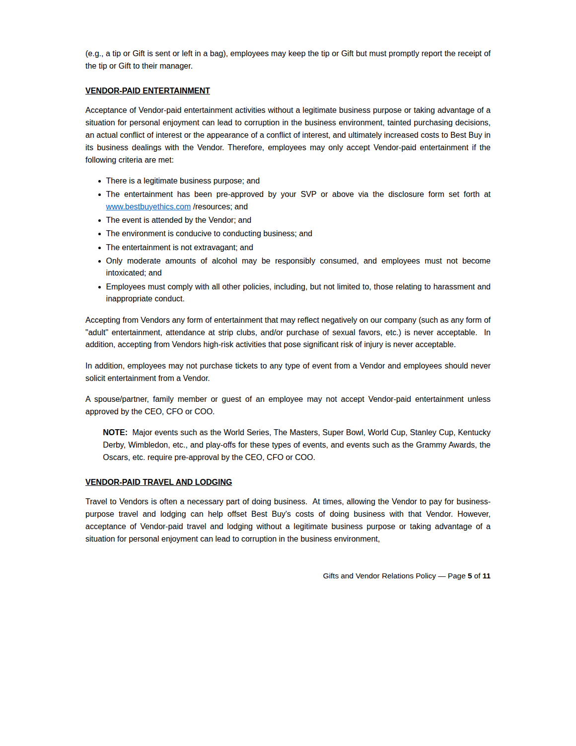(e.g., a tip or Gift is sent or left in a bag), employees may keep the tip or Gift but must promptly report the receipt of the tip or Gift to their manager.
Vendor-Paid Entertainment
Acceptance of Vendor-paid entertainment activities without a legitimate business purpose or taking advantage of a situation for personal enjoyment can lead to corruption in the business environment, tainted purchasing decisions, an actual conflict of interest or the appearance of a conflict of interest, and ultimately increased costs to Best Buy in its business dealings with the Vendor. Therefore, employees may only accept Vendor-paid entertainment if the following criteria are met:
There is a legitimate business purpose; and
The entertainment has been pre-approved by your SVP or above via the disclosure form set forth at www.bestbuyethics.com /resources; and
The event is attended by the Vendor; and
The environment is conducive to conducting business; and
The entertainment is not extravagant; and
Only moderate amounts of alcohol may be responsibly consumed, and employees must not become intoxicated; and
Employees must comply with all other policies, including, but not limited to, those relating to harassment and inappropriate conduct.
Accepting from Vendors any form of entertainment that may reflect negatively on our company (such as any form of "adult" entertainment, attendance at strip clubs, and/or purchase of sexual favors, etc.) is never acceptable. In addition, accepting from Vendors high-risk activities that pose significant risk of injury is never acceptable.
In addition, employees may not purchase tickets to any type of event from a Vendor and employees should never solicit entertainment from a Vendor.
A spouse/partner, family member or guest of an employee may not accept Vendor-paid entertainment unless approved by the CEO, CFO or COO.
NOTE: Major events such as the World Series, The Masters, Super Bowl, World Cup, Stanley Cup, Kentucky Derby, Wimbledon, etc., and play-offs for these types of events, and events such as the Grammy Awards, the Oscars, etc. require pre-approval by the CEO, CFO or COO.
Vendor-Paid Travel and Lodging
Travel to Vendors is often a necessary part of doing business. At times, allowing the Vendor to pay for business-purpose travel and lodging can help offset Best Buy's costs of doing business with that Vendor. However, acceptance of Vendor-paid travel and lodging without a legitimate business purpose or taking advantage of a situation for personal enjoyment can lead to corruption in the business environment,
Gifts and Vendor Relations Policy — Page 5 of 11